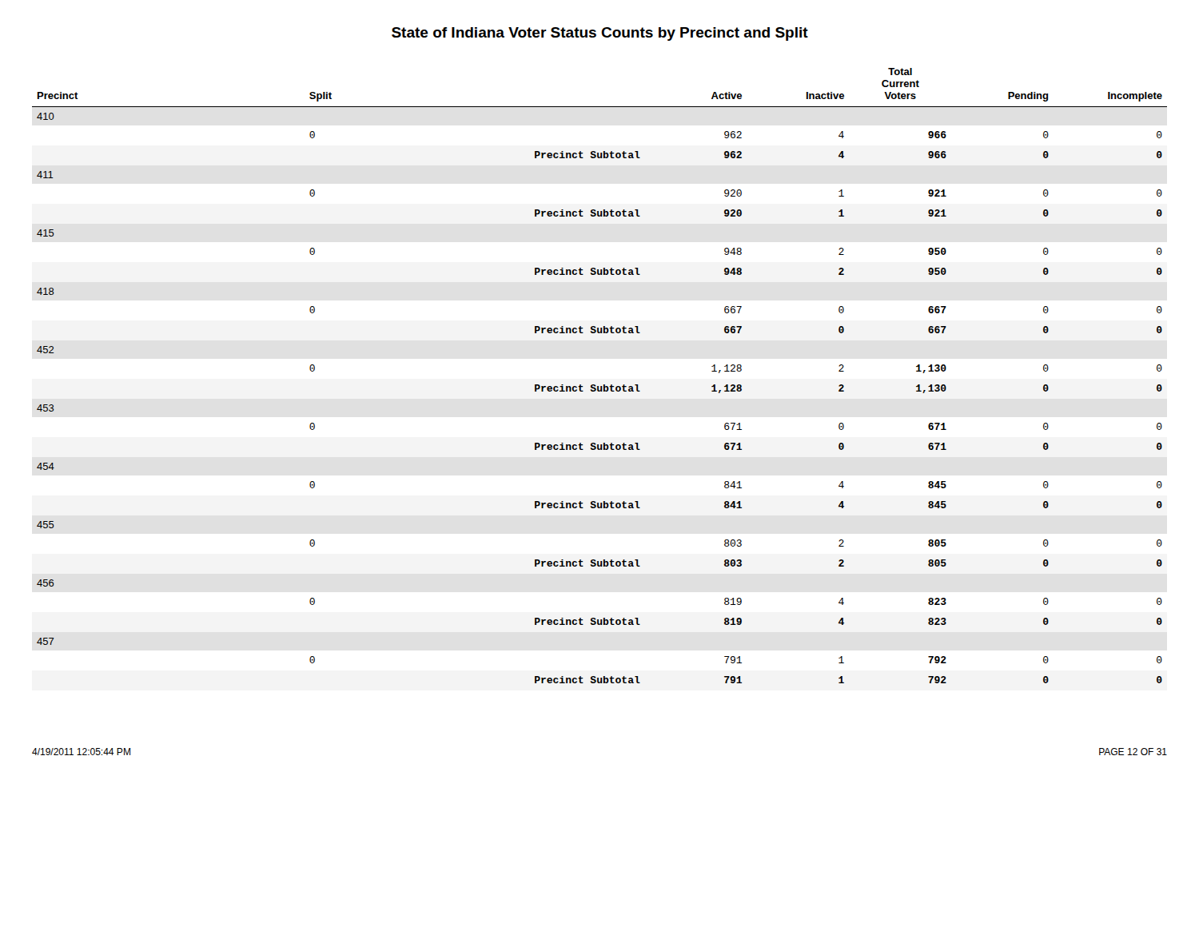State of Indiana Voter Status Counts by Precinct and Split
| Precinct | Split | | Active | Inactive | Total Current Voters | Pending | Incomplete |
| --- | --- | --- | --- | --- | --- | --- | --- |
| 410 | | | | | | | |
| | 0 | | 962 | 4 | 966 | 0 | 0 |
| | | Precinct Subtotal | 962 | 4 | 966 | 0 | 0 |
| 411 | | | | | | | |
| | 0 | | 920 | 1 | 921 | 0 | 0 |
| | | Precinct Subtotal | 920 | 1 | 921 | 0 | 0 |
| 415 | | | | | | | |
| | 0 | | 948 | 2 | 950 | 0 | 0 |
| | | Precinct Subtotal | 948 | 2 | 950 | 0 | 0 |
| 418 | | | | | | | |
| | 0 | | 667 | 0 | 667 | 0 | 0 |
| | | Precinct Subtotal | 667 | 0 | 667 | 0 | 0 |
| 452 | | | | | | | |
| | 0 | | 1,128 | 2 | 1,130 | 0 | 0 |
| | | Precinct Subtotal | 1,128 | 2 | 1,130 | 0 | 0 |
| 453 | | | | | | | |
| | 0 | | 671 | 0 | 671 | 0 | 0 |
| | | Precinct Subtotal | 671 | 0 | 671 | 0 | 0 |
| 454 | | | | | | | |
| | 0 | | 841 | 4 | 845 | 0 | 0 |
| | | Precinct Subtotal | 841 | 4 | 845 | 0 | 0 |
| 455 | | | | | | | |
| | 0 | | 803 | 2 | 805 | 0 | 0 |
| | | Precinct Subtotal | 803 | 2 | 805 | 0 | 0 |
| 456 | | | | | | | |
| | 0 | | 819 | 4 | 823 | 0 | 0 |
| | | Precinct Subtotal | 819 | 4 | 823 | 0 | 0 |
| 457 | | | | | | | |
| | 0 | | 791 | 1 | 792 | 0 | 0 |
| | | Precinct Subtotal | 791 | 1 | 792 | 0 | 0 |
4/19/2011 12:05:44 PM
PAGE 12 OF 31